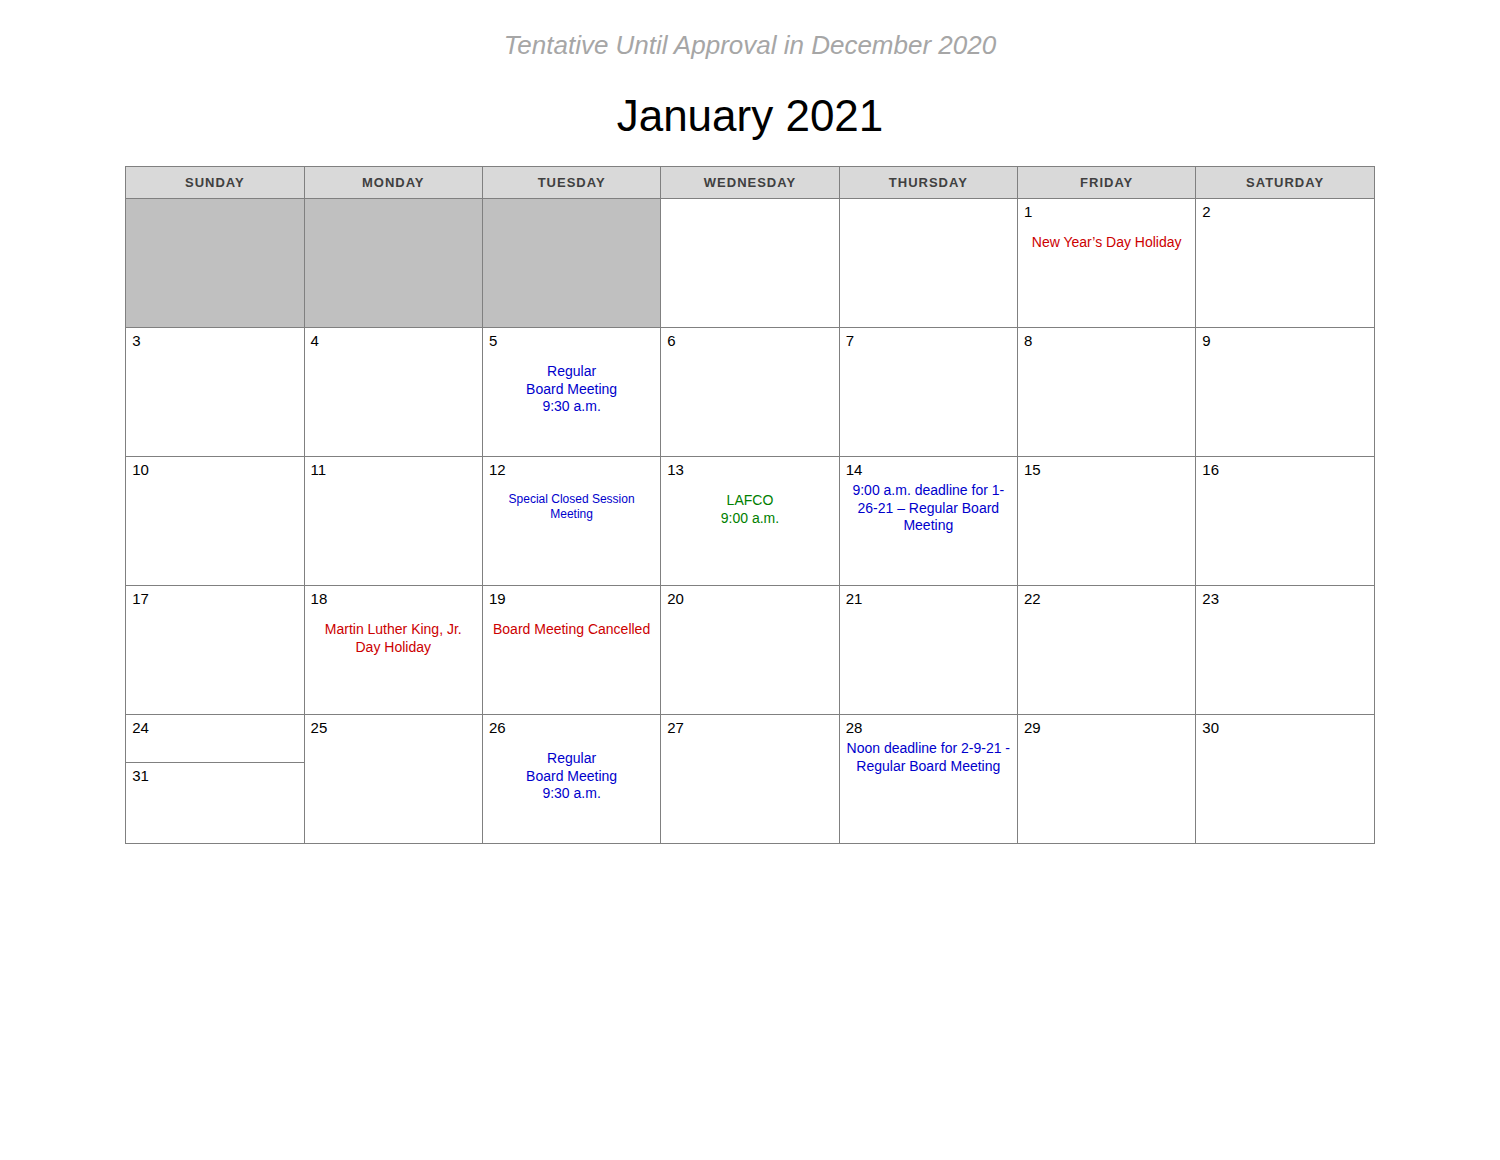Tentative Until Approval in December 2020
January 2021
| Sunday | Monday | Tuesday | Wednesday | Thursday | Friday | Saturday |
| --- | --- | --- | --- | --- | --- | --- |
| | | | | | 1 New Year’s Day Holiday | 2 |
| 3 | 4 | 5 Regular Board Meeting 9:30 a.m. | 6 | 7 | 8 | 9 |
| 10 | 11 | 12 Special Closed Session Meeting | 13 LAFCO 9:00 a.m. | 14 9:00 a.m. deadline for 1-26-21 – Regular Board Meeting | 15 | 16 |
| 17 | 18 Martin Luther King, Jr. Day Holiday | 19 Board Meeting Cancelled | 20 | 21 | 22 | 23 |
| 24 31 | 25 | 26 Regular Board Meeting 9:30 a.m. | 27 | 28 Noon deadline for 2-9-21 - Regular Board Meeting | 29 | 30 |